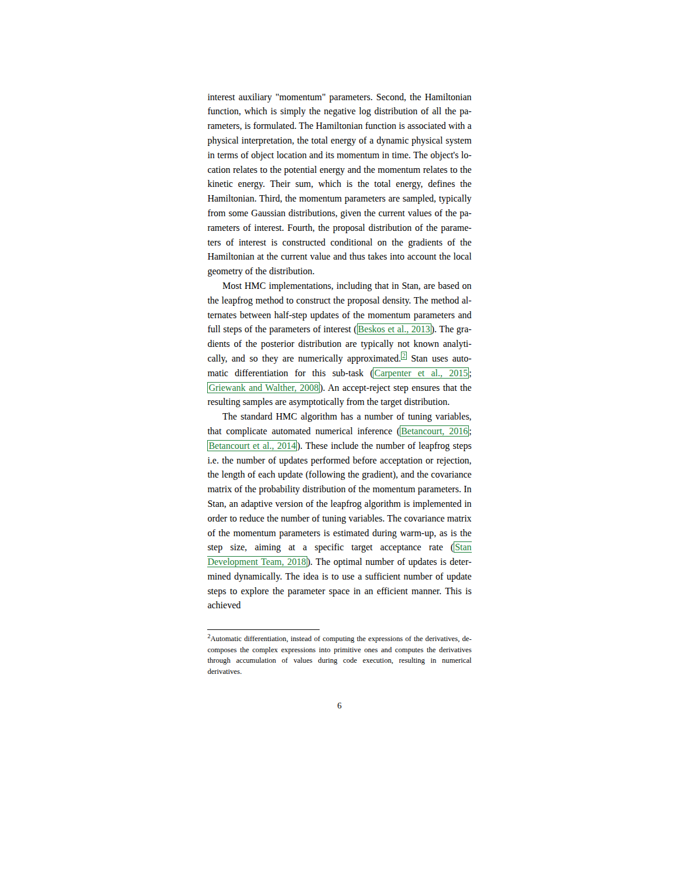interest auxiliary "momentum" parameters. Second, the Hamiltonian function, which is simply the negative log distribution of all the parameters, is formulated. The Hamiltonian function is associated with a physical interpretation, the total energy of a dynamic physical system in terms of object location and its momentum in time. The object's location relates to the potential energy and the momentum relates to the kinetic energy. Their sum, which is the total energy, defines the Hamiltonian. Third, the momentum parameters are sampled, typically from some Gaussian distributions, given the current values of the parameters of interest. Fourth, the proposal distribution of the parameters of interest is constructed conditional on the gradients of the Hamiltonian at the current value and thus takes into account the local geometry of the distribution.
Most HMC implementations, including that in Stan, are based on the leapfrog method to construct the proposal density. The method alternates between half-step updates of the momentum parameters and full steps of the parameters of interest (Beskos et al., 2013). The gradients of the posterior distribution are typically not known analytically, and so they are numerically approximated.2 Stan uses automatic differentiation for this sub-task (Carpenter et al., 2015; Griewank and Walther, 2008). An accept-reject step ensures that the resulting samples are asymptotically from the target distribution.
The standard HMC algorithm has a number of tuning variables, that complicate automated numerical inference (Betancourt, 2016; Betancourt et al., 2014). These include the number of leapfrog steps i.e. the number of updates performed before acceptation or rejection, the length of each update (following the gradient), and the covariance matrix of the probability distribution of the momentum parameters. In Stan, an adaptive version of the leapfrog algorithm is implemented in order to reduce the number of tuning variables. The covariance matrix of the momentum parameters is estimated during warm-up, as is the step size, aiming at a specific target acceptance rate (Stan Development Team, 2018). The optimal number of updates is determined dynamically. The idea is to use a sufficient number of update steps to explore the parameter space in an efficient manner. This is achieved
2Automatic differentiation, instead of computing the expressions of the derivatives, decomposes the complex expressions into primitive ones and computes the derivatives through accumulation of values during code execution, resulting in numerical derivatives.
6